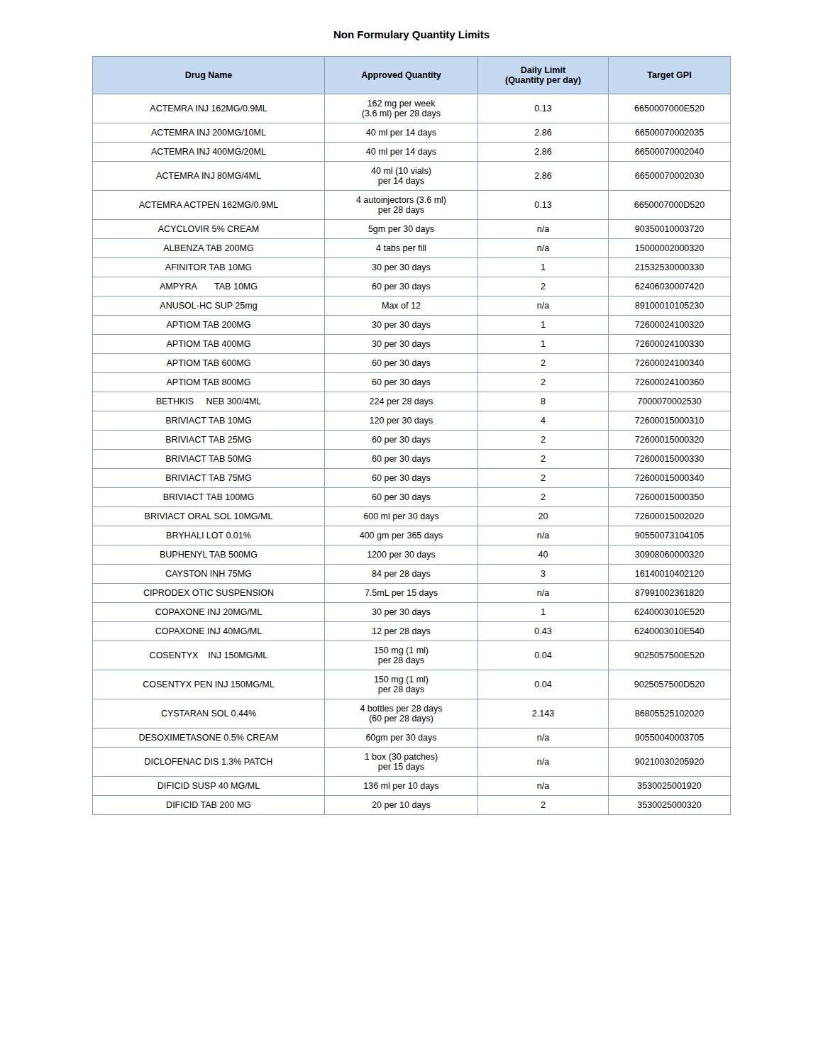Non Formulary Quantity Limits
| Drug Name | Approved Quantity | Daily Limit (Quantity per day) | Target GPI |
| --- | --- | --- | --- |
| ACTEMRA INJ 162MG/0.9ML | 162 mg per week (3.6 ml) per 28 days | 0.13 | 6650007000E520 |
| ACTEMRA INJ 200MG/10ML | 40 ml per 14 days | 2.86 | 66500070002035 |
| ACTEMRA INJ 400MG/20ML | 40 ml per 14 days | 2.86 | 66500070002040 |
| ACTEMRA INJ 80MG/4ML | 40 ml (10 vials) per 14 days | 2.86 | 66500070002030 |
| ACTEMRA ACTPEN 162MG/0.9ML | 4 autoinjectors (3.6 ml) per 28 days | 0.13 | 6650007000D520 |
| ACYCLOVIR 5% CREAM | 5gm per 30 days | n/a | 90350010003720 |
| ALBENZA TAB 200MG | 4 tabs per fill | n/a | 15000002000320 |
| AFINITOR TAB 10MG | 30 per 30 days | 1 | 21532530000330 |
| AMPYRA TAB 10MG | 60 per 30 days | 2 | 62406030007420 |
| ANUSOL-HC SUP 25mg | Max of 12 | n/a | 89100010105230 |
| APTIOM TAB 200MG | 30 per 30 days | 1 | 72600024100320 |
| APTIOM TAB 400MG | 30 per 30 days | 1 | 72600024100330 |
| APTIOM TAB 600MG | 60 per 30 days | 2 | 72600024100340 |
| APTIOM TAB 800MG | 60 per 30 days | 2 | 72600024100360 |
| BETHKIS NEB 300/4ML | 224 per 28 days | 8 | 7000070002530 |
| BRIVIACT TAB 10MG | 120 per 30 days | 4 | 72600015000310 |
| BRIVIACT TAB 25MG | 60 per 30 days | 2 | 72600015000320 |
| BRIVIACT TAB 50MG | 60 per 30 days | 2 | 72600015000330 |
| BRIVIACT TAB 75MG | 60 per 30 days | 2 | 72600015000340 |
| BRIVIACT TAB 100MG | 60 per 30 days | 2 | 72600015000350 |
| BRIVIACT ORAL SOL 10MG/ML | 600 ml per 30 days | 20 | 72600015002020 |
| BRYHALI LOT 0.01% | 400 gm per 365 days | n/a | 90550073104105 |
| BUPHENYL TAB 500MG | 1200 per 30 days | 40 | 30908060000320 |
| CAYSTON INH 75MG | 84 per 28 days | 3 | 16140010402120 |
| CIPRODEX OTIC SUSPENSION | 7.5mL per 15 days | n/a | 87991002361820 |
| COPAXONE INJ 20MG/ML | 30 per 30 days | 1 | 6240003010E520 |
| COPAXONE INJ 40MG/ML | 12 per 28 days | 0.43 | 6240003010E540 |
| COSENTYX INJ 150MG/ML | 150 mg (1 ml) per 28 days | 0.04 | 9025057500E520 |
| COSENTYX PEN INJ 150MG/ML | 150 mg (1 ml) per 28 days | 0.04 | 9025057500D520 |
| CYSTARAN SOL 0.44% | 4 bottles per 28 days (60 per 28 days) | 2.143 | 86805525102020 |
| DESOXIMETASONE 0.5% CREAM | 60gm per 30 days | n/a | 90550040003705 |
| DICLOFENAC DIS 1.3% PATCH | 1 box (30 patches) per 15 days | n/a | 90210030205920 |
| DIFICID SUSP 40 MG/ML | 136 ml per 10 days | n/a | 3530025001920 |
| DIFICID TAB 200 MG | 20 per 10 days | 2 | 3530025000320 |